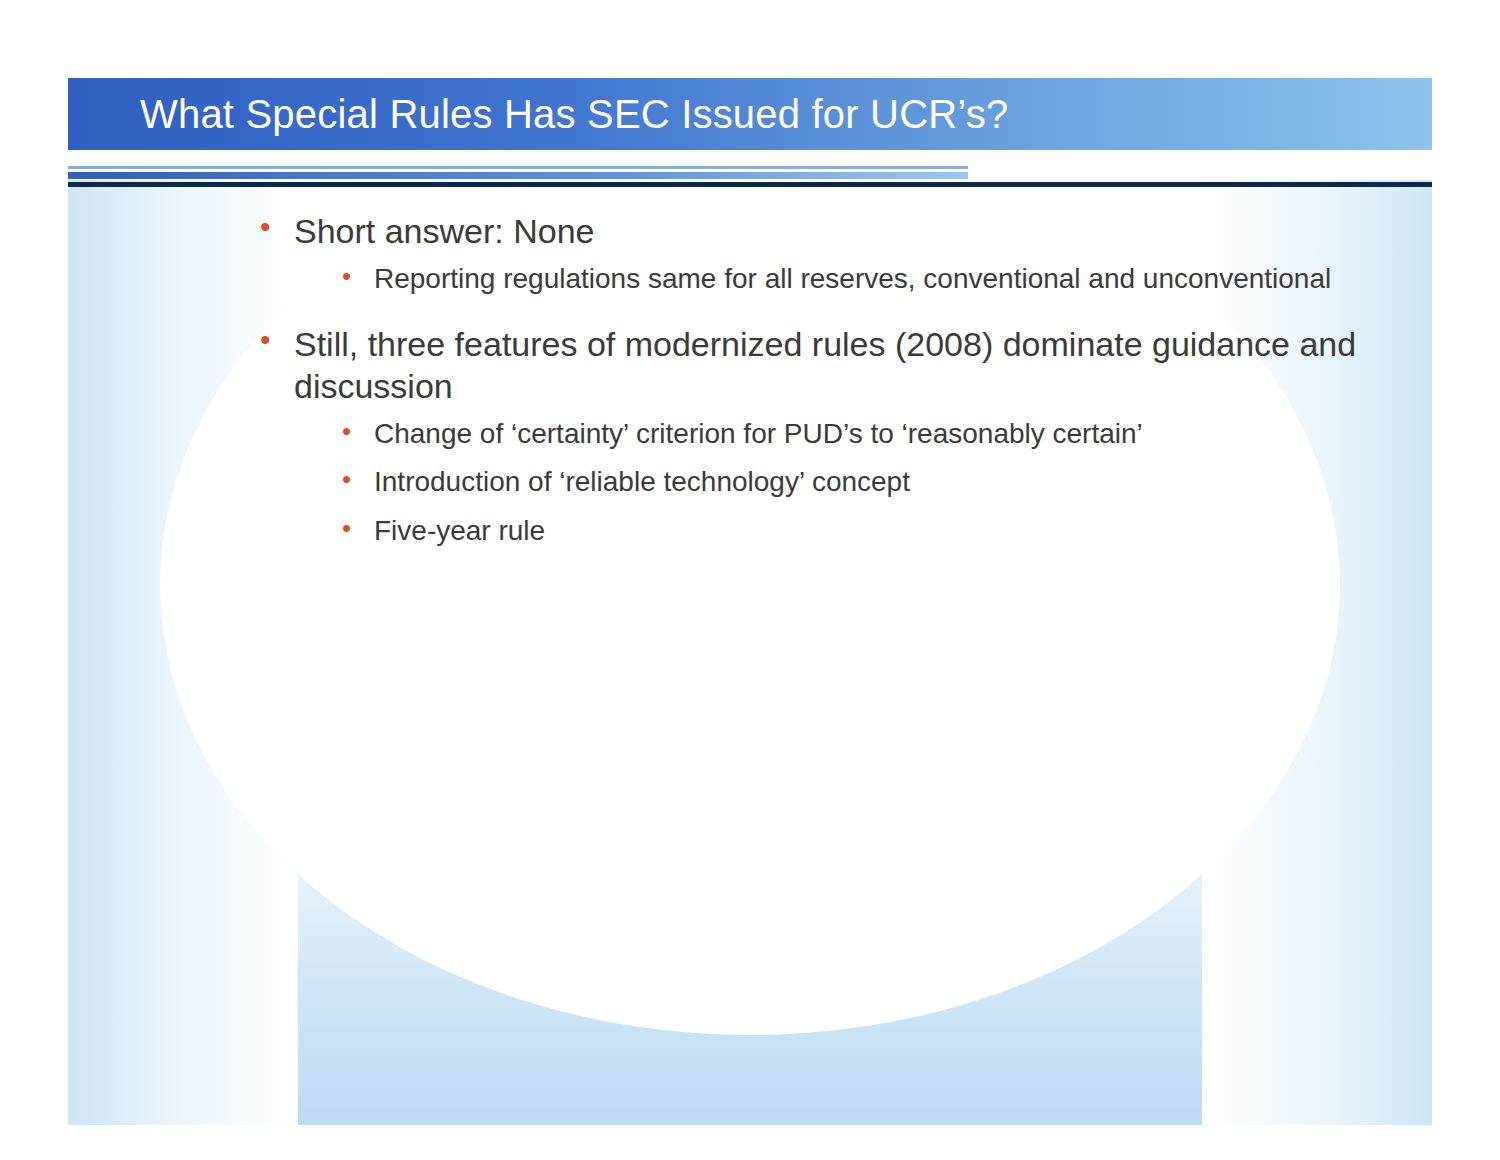What Special Rules Has SEC Issued for UCR’s?
Short answer: None
Reporting regulations same for all reserves, conventional and unconventional
Still, three features of modernized rules (2008) dominate guidance and discussion
Change of ‘certainty’ criterion for PUD’s to ‘reasonably certain’
Introduction of ‘reliable technology’ concept
Five-year rule